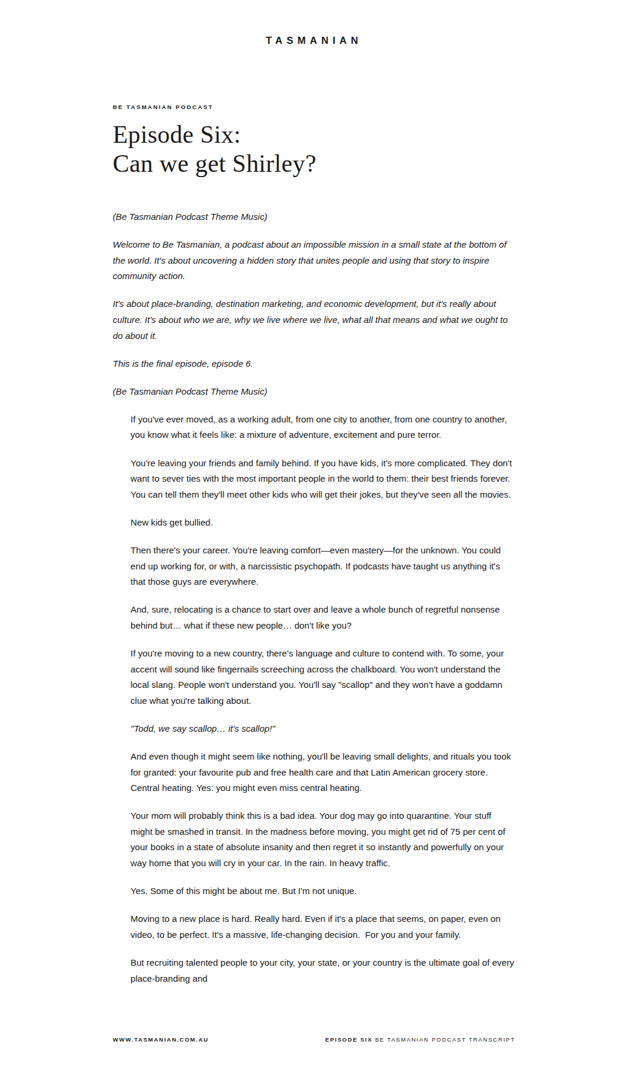Tasmanian
Be Tasmanian Podcast
Episode Six:
Can we get Shirley?
(Be Tasmanian Podcast Theme Music)
Welcome to Be Tasmanian, a podcast about an impossible mission in a small state at the bottom of the world. It's about uncovering a hidden story that unites people and using that story to inspire community action.
It's about place-branding, destination marketing, and economic development, but it's really about culture. It's about who we are, why we live where we live, what all that means and what we ought to do about it.
This is the final episode, episode 6.
(Be Tasmanian Podcast Theme Music)
If you've ever moved, as a working adult, from one city to another, from one country to another, you know what it feels like: a mixture of adventure, excitement and pure terror.
You're leaving your friends and family behind. If you have kids, it's more complicated. They don't want to sever ties with the most important people in the world to them: their best friends forever. You can tell them they'll meet other kids who will get their jokes, but they've seen all the movies.
New kids get bullied.
Then there's your career. You're leaving comfort—even mastery—for the unknown. You could end up working for, or with, a narcissistic psychopath. If podcasts have taught us anything it's that those guys are everywhere.
And, sure, relocating is a chance to start over and leave a whole bunch of regretful nonsense behind but… what if these new people… don't like you?
If you're moving to a new country, there's language and culture to contend with. To some, your accent will sound like fingernails screeching across the chalkboard. You won't understand the local slang. People won't understand you. You'll say "scallop" and they won't have a goddamn clue what you're talking about.
"Todd, we say scallop… it's scallop!"
And even though it might seem like nothing, you'll be leaving small delights, and rituals you took for granted: your favourite pub and free health care and that Latin American grocery store. Central heating. Yes: you might even miss central heating.
Your mom will probably think this is a bad idea. Your dog may go into quarantine. Your stuff might be smashed in transit. In the madness before moving, you might get rid of 75 per cent of your books in a state of absolute insanity and then regret it so instantly and powerfully on your way home that you will cry in your car. In the rain. In heavy traffic.
Yes. Some of this might be about me. But I'm not unique.
Moving to a new place is hard. Really hard. Even if it's a place that seems, on paper, even on video, to be perfect. It's a massive, life-changing decision. For you and your family.
But recruiting talented people to your city, your state, or your country is the ultimate goal of every place-branding and
www.tasmanian.com.au
Episode Six Be Tasmanian Podcast Transcript